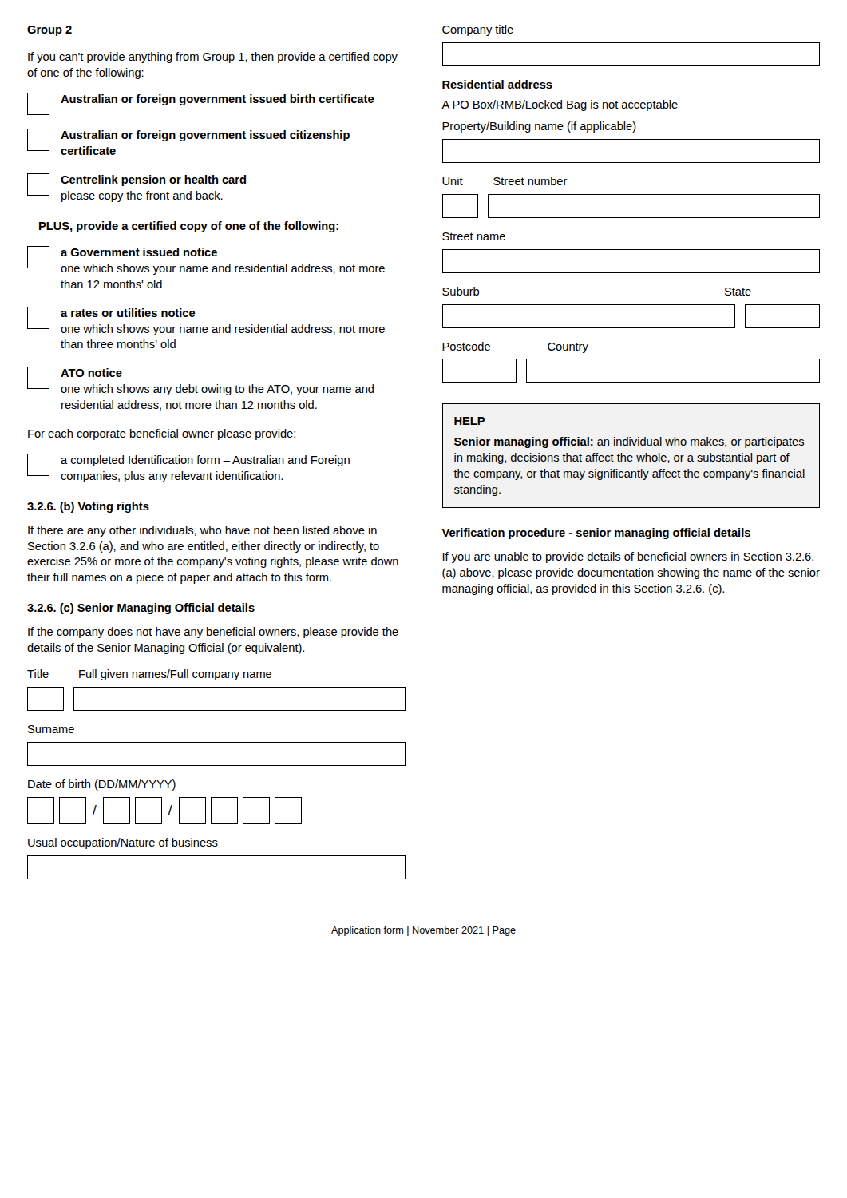Group 2
If you can't provide anything from Group 1, then provide a certified copy of one of the following:
Australian or foreign government issued birth certificate
Australian or foreign government issued citizenship certificate
Centrelink pension or health card
please copy the front and back.
PLUS, provide a certified copy of one of the following:
a Government issued notice
one which shows your name and residential address, not more than 12 months' old
a rates or utilities notice
one which shows your name and residential address, not more than three months' old
ATO notice
one which shows any debt owing to the ATO, your name and residential address, not more than 12 months old.
For each corporate beneficial owner please provide:
a completed Identification form – Australian and Foreign companies, plus any relevant identification.
3.2.6. (b) Voting rights
If there are any other individuals, who have not been listed above in Section 3.2.6 (a), and who are entitled, either directly or indirectly, to exercise 25% or more of the company's voting rights, please write down their full names on a piece of paper and attach to this form.
3.2.6. (c) Senior Managing Official details
If the company does not have any beneficial owners, please provide the details of the Senior Managing Official (or equivalent).
Title Full given names/Full company name
Surname
Date of birth (DD/MM/YYYY)
/
/
Usual occupation/Nature of business
Company title
Residential address
A PO Box/RMB/Locked Bag is not acceptable
Property/Building name (if applicable)
Unit Street number
Street name
Suburb State
Postcode Country
HELP
Senior managing official: an individual who makes, or participates in making, decisions that affect the whole, or a substantial part of the company, or that may significantly affect the company's financial standing.
Verification procedure - senior managing official details
If you are unable to provide details of beneficial owners in Section 3.2.6. (a) above, please provide documentation showing the name of the senior managing official, as provided in this Section 3.2.6. (c).
Application form | November 2021 | Page